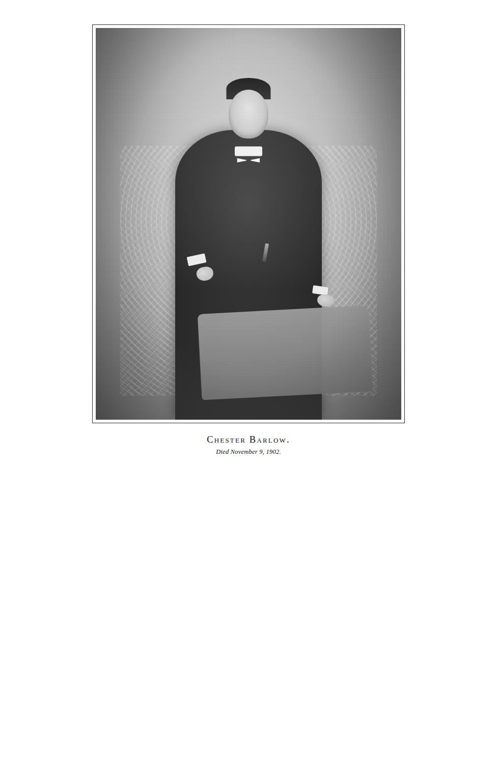Chester Barlow.
Died November 9, 1902.